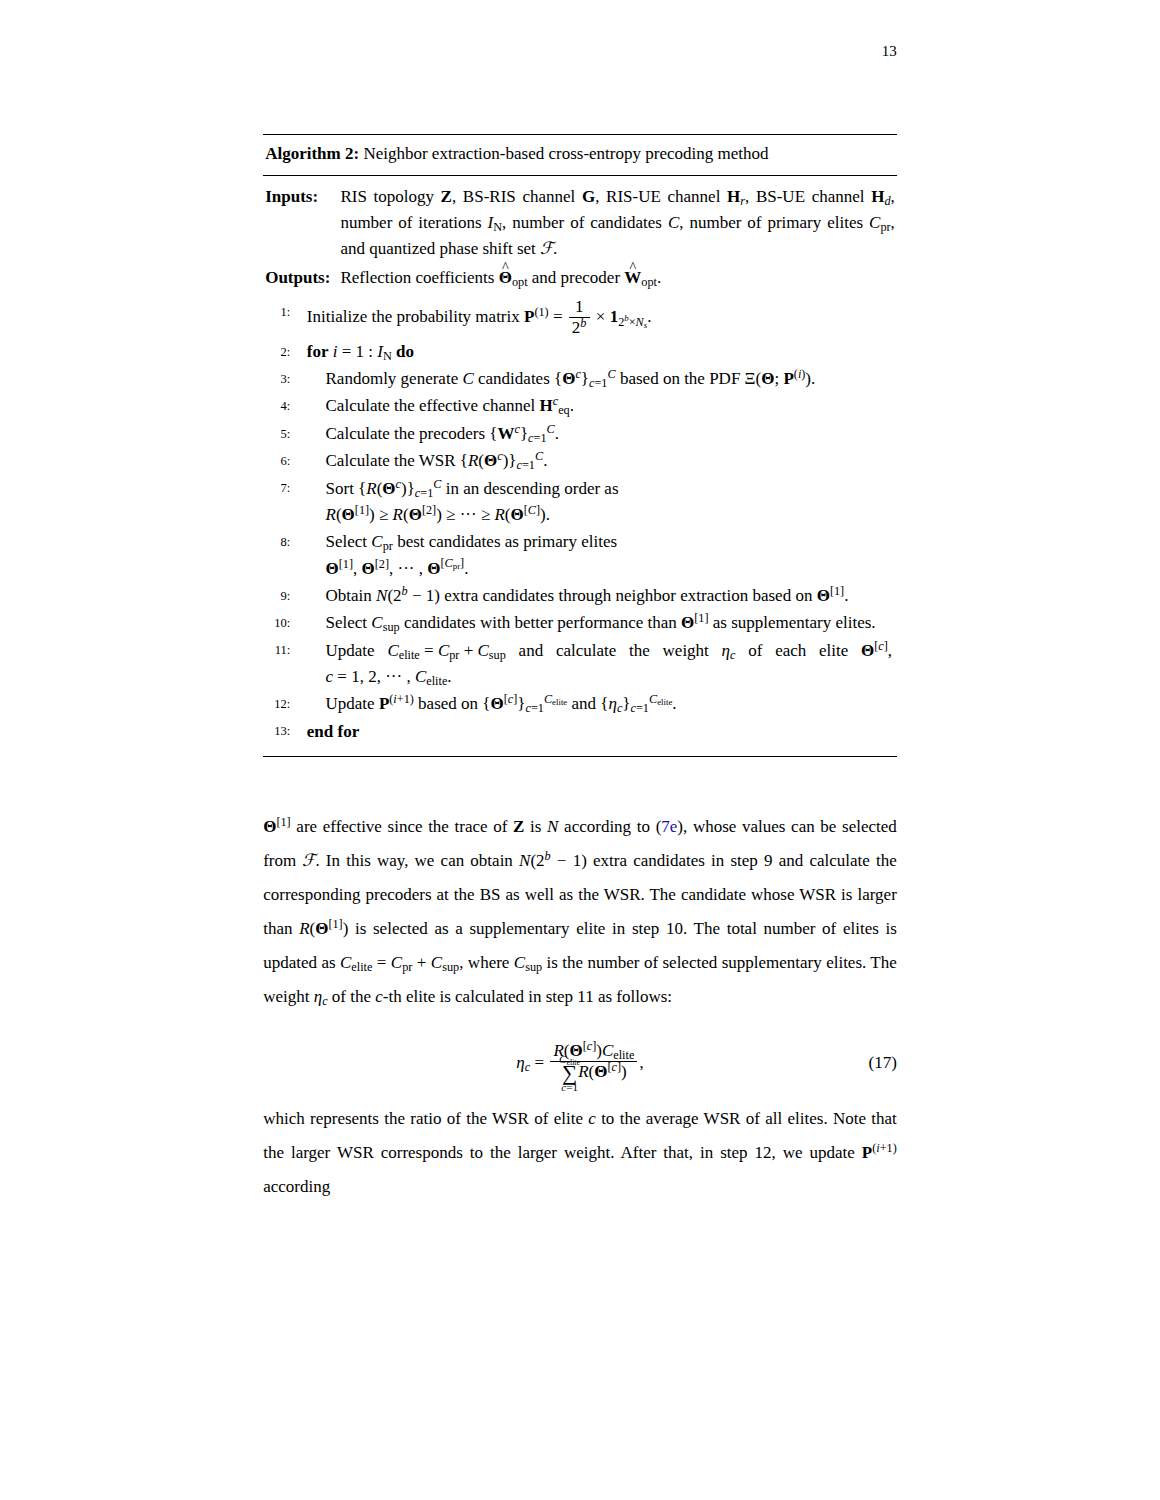13
Algorithm 2: Neighbor extraction-based cross-entropy precoding method
Inputs:
RIS topology Z, BS-RIS channel G, RIS-UE channel Hr, BS-UE channel Hd, number of iterations IN, number of candidates C, number of primary elites Cpr, and quantized phase shift set ℱ.
Outputs:
Reflection coefficients ^Θopt and precoder ^Wopt.
Initialize the probability matrix P(1) = 12b × 12b×Ns.
for i = 1 : IN do
Randomly generate C candidates {Θc}c=1C based on the PDF Ξ(Θ; P(i)).
Calculate the effective channel Hceq.
Calculate the precoders {Wc}c=1C.
Calculate the WSR {R(Θc)}c=1C.
Sort {R(Θc)}c=1C in an descending order as R(Θ[1]) ≥ R(Θ[2]) ≥ ··· ≥ R(Θ[C]).
Select Cpr best candidates as primary elites Θ[1], Θ[2], ··· , Θ[Cpr].
Obtain N(2b − 1) extra candidates through neighbor extraction based on Θ[1].
Select Csup candidates with better performance than Θ[1] as supplementary elites.
Update Celite = Cpr + Csup and calculate the weight ηc of each elite Θ[c], c = 1, 2, ··· , Celite.
Update P(i+1) based on {Θ[c]}c=1Celite and {ηc}c=1Celite.
end for
Θ[1] are effective since the trace of Z is N according to (7e), whose values can be selected from ℱ. In this way, we can obtain N(2b − 1) extra candidates in step 9 and calculate the corresponding precoders at the BS as well as the WSR. The candidate whose WSR is larger than R(Θ[1]) is selected as a supplementary elite in step 10. The total number of elites is updated as Celite = Cpr + Csup, where Csup is the number of selected supplementary elites. The weight ηc of the c-th elite is calculated in step 11 as follows:
ηc = R(Θ[c])Celite ∑Celite c=1 R(Θ[c]) , (17)
which represents the ratio of the WSR of elite c to the average WSR of all elites. Note that the larger WSR corresponds to the larger weight. After that, in step 12, we update P(i+1) according